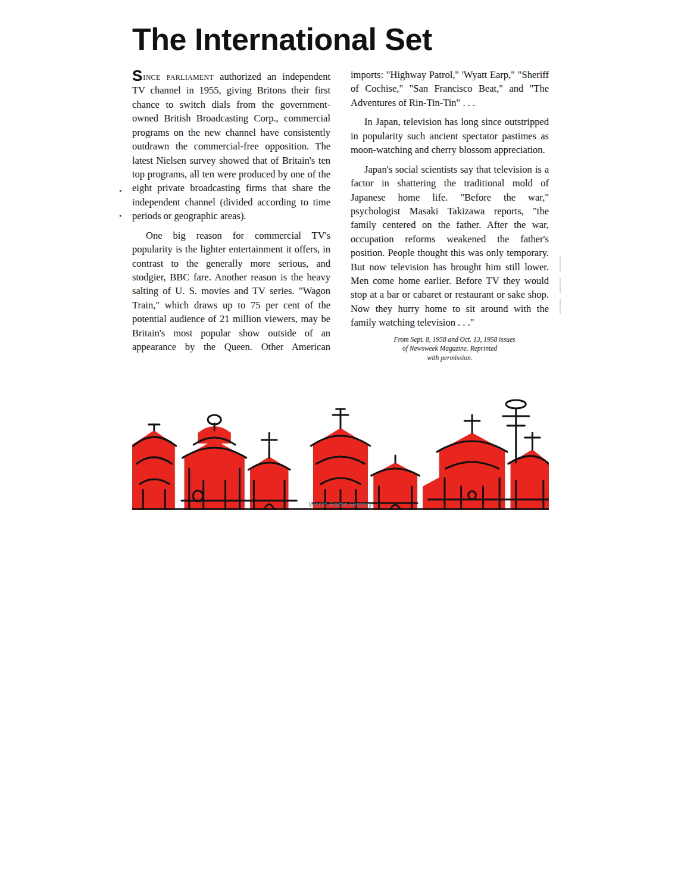•
•
The International Set
Since parliament authorized an independent TV channel in 1955, giving Britons their first chance to switch dials from the government-owned British Broadcasting Corp., commercial programs on the new channel have consistently outdrawn the commercial-free opposition. The latest Nielsen survey showed that of Britain's ten top programs, all ten were produced by one of the eight private broadcasting firms that share the independent channel (divided according to time periods or geographic areas).
One big reason for commercial TV's popularity is the lighter entertainment it offers, in contrast to the generally more serious, and stodgier, BBC fare. Another reason is the heavy salting of U. S. movies and TV series. "Wagon Train," which draws up to 75 per cent of the potential audience of 21 million viewers, may be Britain's most popular show outside of an appearance by the Queen. Other American imports: "Highway Patrol," 'Wyatt Earp," "Sheriff of Cochise," "San Francisco Beat," and "The Adventures of Rin-Tin-Tin" . . .
In Japan, television has long since outstripped in popularity such ancient spectator pastimes as moon-watching and cherry blossom appreciation.
Japan's social scientists say that television is a factor in shattering the traditional mold of Japanese home life. "Before the war," psychologist Masaki Takizawa reports, "the family centered on the father. After the war, occupation reforms weakened the father's position. People thought this was only temporary. But now television has brought him still lower. Men come home earlier. Before TV they would stop at a bar or cabaret or restaurant or sake shop. Now they hurry home to sit around with the family watching television . . ."
From Sept. 8, 1958 and Oct. 13, 1958 issues
of Newsweek Magazine. Reprinted
with permission.
World Radio History